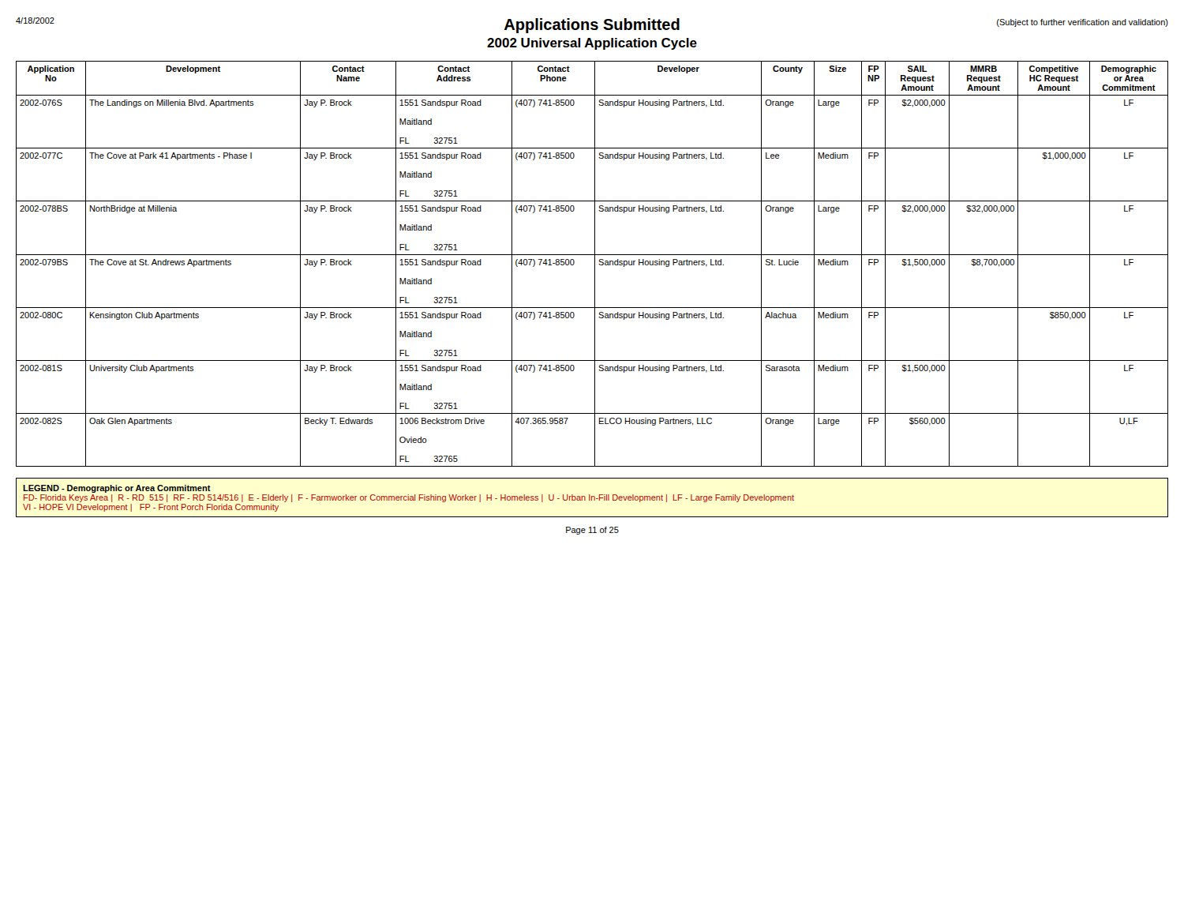4/18/2002
(Subject to further verification and validation)
Applications Submitted
2002 Universal Application Cycle
| Application No | Development | Contact Name | Contact Address | Contact Phone | Developer | County | Size | FP NP | SAIL Request Amount | MMRB Request Amount | Competitive HC Request Amount | Demographic or Area Commitment |
| --- | --- | --- | --- | --- | --- | --- | --- | --- | --- | --- | --- | --- |
| 2002-076S | The Landings on Millenia Blvd. Apartments | Jay P. Brock | 1551 Sandspur Road Maitland FL 32751 | (407) 741-8500 | Sandspur Housing Partners, Ltd. | Orange | Large | FP | $2,000,000 | | | LF |
| 2002-077C | The Cove at Park 41 Apartments - Phase I | Jay P. Brock | 1551 Sandspur Road Maitland FL 32751 | (407) 741-8500 | Sandspur Housing Partners, Ltd. | Lee | Medium | FP | | | $1,000,000 | LF |
| 2002-078BS | NorthBridge at Millenia | Jay P. Brock | 1551 Sandspur Road Maitland FL 32751 | (407) 741-8500 | Sandspur Housing Partners, Ltd. | Orange | Large | FP | $2,000,000 | $32,000,000 | | LF |
| 2002-079BS | The Cove at St. Andrews Apartments | Jay P. Brock | 1551 Sandspur Road Maitland FL 32751 | (407) 741-8500 | Sandspur Housing Partners, Ltd. | St. Lucie | Medium | FP | $1,500,000 | $8,700,000 | | LF |
| 2002-080C | Kensington Club Apartments | Jay P. Brock | 1551 Sandspur Road Maitland FL 32751 | (407) 741-8500 | Sandspur Housing Partners, Ltd. | Alachua | Medium | FP | | | $850,000 | LF |
| 2002-081S | University Club Apartments | Jay P. Brock | 1551 Sandspur Road Maitland FL 32751 | (407) 741-8500 | Sandspur Housing Partners, Ltd. | Sarasota | Medium | FP | $1,500,000 | | | LF |
| 2002-082S | Oak Glen Apartments | Becky T. Edwards | 1006 Beckstrom Drive Oviedo FL 32765 | 407.365.9587 | ELCO Housing Partners, LLC | Orange | Large | FP | $560,000 | | | U,LF |
LEGEND - Demographic or Area Commitment
FD- Florida Keys Area | R - RD 515 | RF - RD 514/516 | E - Elderly | F - Farmworker or Commercial Fishing Worker | H - Homeless | U - Urban In-Fill Development | LF - Large Family Development
VI - HOPE VI Development | FP - Front Porch Florida Community
Page 11 of 25